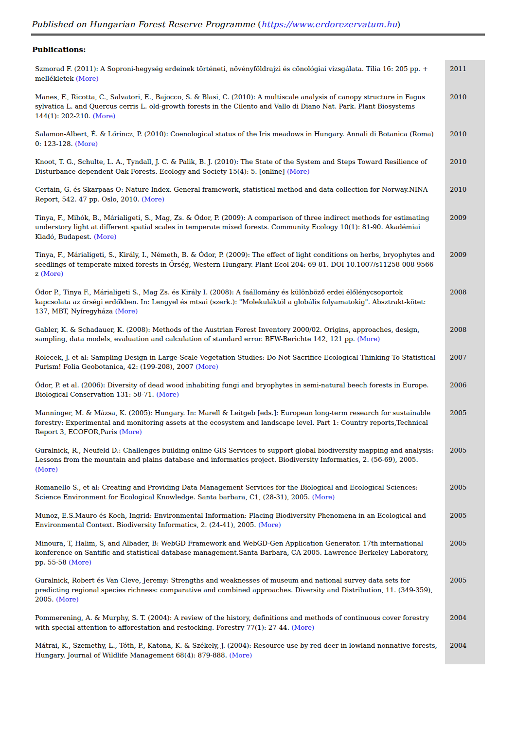Published on Hungarian Forest Reserve Programme (https://www.erdorezervatum.hu)
Publications:
| Szmorad F. (2011): A Soproni-hegység erdeinek történeti, növényföldrajzi és cönológiai vizsgálata. Tilia 16: 205 pp. + mellékletek (More) | 2011 |
| Manes, F., Ricotta, C., Salvatori, E., Bajocco, S. & Blasi, C. (2010): A multiscale analysis of canopy structure in Fagus sylvatica L. and Quercus cerris L. old-growth forests in the Cilento and Vallo di Diano Nat. Park. Plant Biosystems 144(1): 202-210. (More) | 2010 |
| Salamon-Albert, É. & Lőrincz, P. (2010): Coenological status of the Iris meadows in Hungary. Annali di Botanica (Roma) 0: 123-128. (More) | 2010 |
| Knoot, T. G., Schulte, L. A., Tyndall, J. C. & Palik, B. J. (2010): The State of the System and Steps Toward Resilience of Disturbance-dependent Oak Forests. Ecology and Society 15(4): 5. [online] (More) | 2010 |
| Certain, G. és Skarpaas O: Nature Index. General framework, statistical method and data collection for Norway.NINA Report, 542. 47 pp. Oslo, 2010. (More) | 2010 |
| Tinya, F., Mihók, B., Márialigeti, S., Mag, Zs. & Ódor, P. (2009): A comparison of three indirect methods for estimating understory light at different spatial scales in temperate mixed forests. Community Ecology 10(1): 81-90. Akadémiai Kiadó, Budapest. (More) | 2009 |
| Tinya, F., Márialigeti, S., Király, I., Németh, B. & Ódor, P. (2009): The effect of light conditions on herbs, bryophytes and seedlings of temperate mixed forests in Őrség, Western Hungary. Plant Ecol 204: 69-81. DOI 10.1007/s11258-008-9566-z (More) | 2009 |
| Ódor P., Tinya F., Márialigeti S., Mag Zs. és Király I. (2008): A faállomány és különböző erdei élőlénycsoportok kapcsolata az őrségi erdőkben. In: Lengyel és mtsai (szerk.): "Molekuláktól a globális folyamatokig". Absztrakt-kötet: 137, MBT, Nyíregyháza (More) | 2008 |
| Gabler, K. & Schadauer, K. (2008): Methods of the Austrian Forest Inventory 2000/02. Origins, approaches, design, sampling, data models, evaluation and calculation of standard error. BFW-Berichte 142, 121 pp. (More) | 2008 |
| Rolecek, J. et al: Sampling Design in Large-Scale Vegetation Studies: Do Not Sacrifice Ecological Thinking To Statistical Purism! Folia Geobotanica, 42: (199-208), 2007 (More) | 2007 |
| Ódor, P. et al. (2006): Diversity of dead wood inhabiting fungi and bryophytes in semi-natural beech forests in Europe. Biological Conservation 131: 58-71. (More) | 2006 |
| Manninger, M. & Mázsa, K. (2005): Hungary. In: Marell & Leitgeb [eds.]: European long-term research for sustainable forestry: Experimental and monitoring assets at the ecosystem and landscape level. Part 1: Country reports,Technical Report 3, ECOFOR,Paris (More) | 2005 |
| Guralnick, R., Neufeld D.: Challenges building online GIS Services to support global biodiversity mapping and analysis: Lessons from the mountain and plains database and informatics project. Biodiversity Informatics, 2. (56-69), 2005. (More) | 2005 |
| Romanello S., et al: Creating and Providing Data Management Services for the Biological and Ecological Sciences: Science Environment for Ecological Knowledge. Santa barbara, C1, (28-31), 2005. (More) | 2005 |
| Munoz, E.S.Mauro és Koch, Ingrid: Environmental Information: Placing Biodiversity Phenomena in an Ecological and Environmental Context. Biodiversity Informatics, 2. (24-41), 2005. (More) | 2005 |
| Minoura, T, Halim, S, and Albader, B: WebGD Framework and WebGD-Gen Application Generator. 17th international konference on Santific and statistical database management.Santa Barbara, CA 2005. Lawrence Berkeley Laboratory, pp. 55-58 (More) | 2005 |
| Guralnick, Robert és Van Cleve, Jeremy: Strengths and weaknesses of museum and national survey data sets for predicting regional species richness: comparative and combined approaches. Diversity and Distribution, 11. (349-359), 2005. (More) | 2005 |
| Pommerening, A. & Murphy, S. T. (2004): A review of the history, definitions and methods of continuous cover forestry with special attention to afforestation and restocking. Forestry 77(1): 27-44. (More) | 2004 |
| Mátrai, K., Szemethy, L., Tóth, P., Katona, K. & Székely, J. (2004): Resource use by red deer in lowland nonnative forests, Hungary. Journal of Wildlife Management 68(4): 879-888. (More) | 2004 |